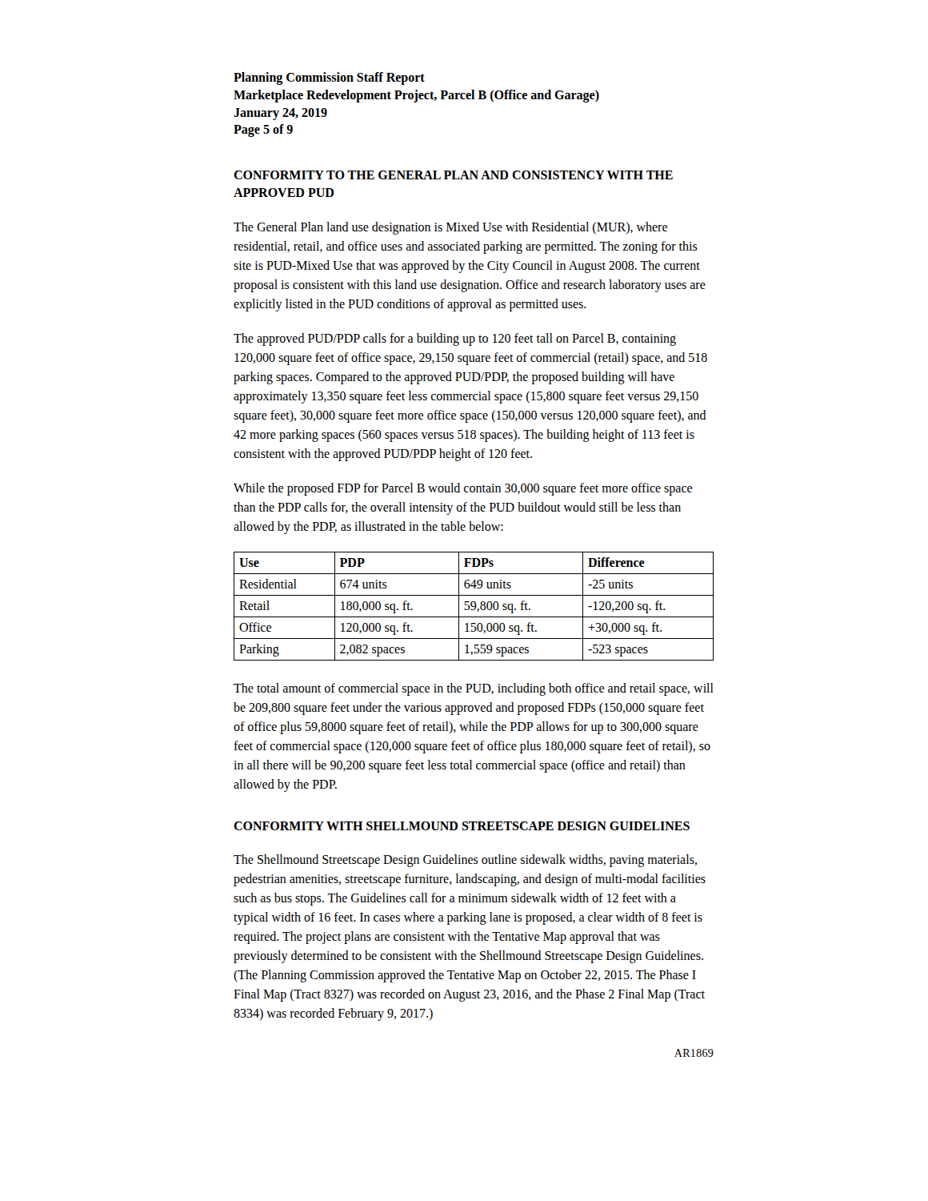Planning Commission Staff Report
Marketplace Redevelopment Project, Parcel B (Office and Garage)
January 24, 2019
Page 5 of 9
Conformity to the General Plan and Consistency with the Approved PUD
The General Plan land use designation is Mixed Use with Residential (MUR), where residential, retail, and office uses and associated parking are permitted. The zoning for this site is PUD-Mixed Use that was approved by the City Council in August 2008. The current proposal is consistent with this land use designation. Office and research laboratory uses are explicitly listed in the PUD conditions of approval as permitted uses.
The approved PUD/PDP calls for a building up to 120 feet tall on Parcel B, containing 120,000 square feet of office space, 29,150 square feet of commercial (retail) space, and 518 parking spaces. Compared to the approved PUD/PDP, the proposed building will have approximately 13,350 square feet less commercial space (15,800 square feet versus 29,150 square feet), 30,000 square feet more office space (150,000 versus 120,000 square feet), and 42 more parking spaces (560 spaces versus 518 spaces). The building height of 113 feet is consistent with the approved PUD/PDP height of 120 feet.
While the proposed FDP for Parcel B would contain 30,000 square feet more office space than the PDP calls for, the overall intensity of the PUD buildout would still be less than allowed by the PDP, as illustrated in the table below:
| Use | PDP | FDPs | Difference |
| --- | --- | --- | --- |
| Residential | 674 units | 649 units | -25 units |
| Retail | 180,000 sq. ft. | 59,800 sq. ft. | -120,200 sq. ft. |
| Office | 120,000 sq. ft. | 150,000 sq. ft. | +30,000 sq. ft. |
| Parking | 2,082 spaces | 1,559 spaces | -523 spaces |
The total amount of commercial space in the PUD, including both office and retail space, will be 209,800 square feet under the various approved and proposed FDPs (150,000 square feet of office plus 59,8000 square feet of retail), while the PDP allows for up to 300,000 square feet of commercial space (120,000 square feet of office plus 180,000 square feet of retail), so in all there will be 90,200 square feet less total commercial space (office and retail) than allowed by the PDP.
Conformity with Shellmound Streetscape Design Guidelines
The Shellmound Streetscape Design Guidelines outline sidewalk widths, paving materials, pedestrian amenities, streetscape furniture, landscaping, and design of multi-modal facilities such as bus stops. The Guidelines call for a minimum sidewalk width of 12 feet with a typical width of 16 feet. In cases where a parking lane is proposed, a clear width of 8 feet is required. The project plans are consistent with the Tentative Map approval that was previously determined to be consistent with the Shellmound Streetscape Design Guidelines. (The Planning Commission approved the Tentative Map on October 22, 2015. The Phase I Final Map (Tract 8327) was recorded on August 23, 2016, and the Phase 2 Final Map (Tract 8334) was recorded February 9, 2017.)
AR1869